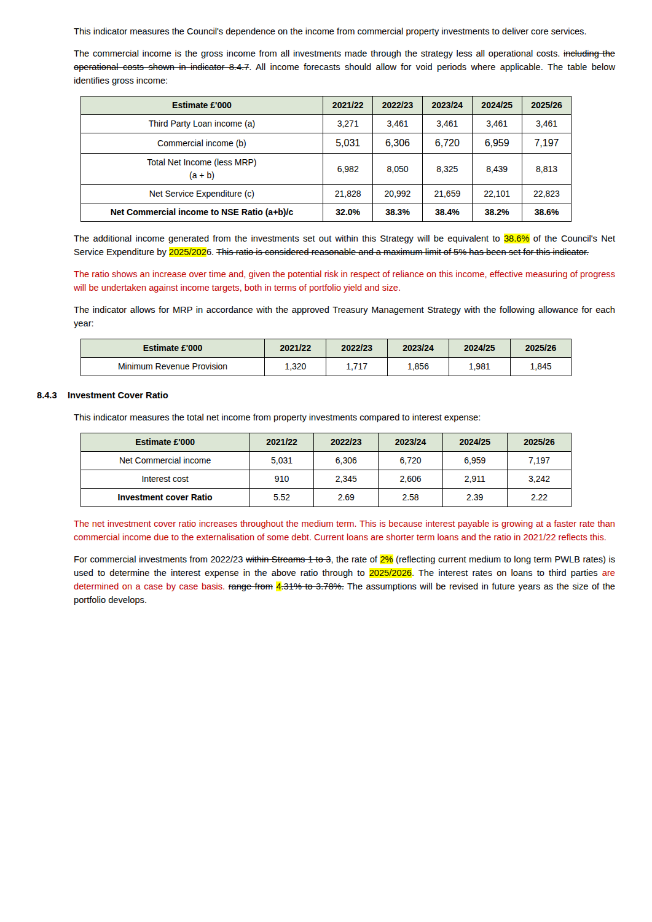This indicator measures the Council's dependence on the income from commercial property investments to deliver core services.
The commercial income is the gross income from all investments made through the strategy less all operational costs. including the operational costs shown in indicator 8.4.7. All income forecasts should allow for void periods where applicable. The table below identifies gross income:
| Estimate £'000 | 2021/22 | 2022/23 | 2023/24 | 2024/25 | 2025/26 |
| --- | --- | --- | --- | --- | --- |
| Third Party Loan income (a) | 3,271 | 3,461 | 3,461 | 3,461 | 3,461 |
| Commercial income (b) | 5,031 | 6,306 | 6,720 | 6,959 | 7,197 |
| Total Net Income (less MRP) (a + b) | 6,982 | 8,050 | 8,325 | 8,439 | 8,813 |
| Net Service Expenditure (c) | 21,828 | 20,992 | 21,659 | 22,101 | 22,823 |
| Net Commercial income to NSE Ratio (a+b)/c | 32.0% | 38.3% | 38.4% | 38.2% | 38.6% |
The additional income generated from the investments set out within this Strategy will be equivalent to 38.6% of the Council's Net Service Expenditure by 2025/2026. This ratio is considered reasonable and a maximum limit of 5% has been set for this indicator.
The ratio shows an increase over time and, given the potential risk in respect of reliance on this income, effective measuring of progress will be undertaken against income targets, both in terms of portfolio yield and size.
The indicator allows for MRP in accordance with the approved Treasury Management Strategy with the following allowance for each year:
| Estimate £'000 | 2021/22 | 2022/23 | 2023/24 | 2024/25 | 2025/26 |
| --- | --- | --- | --- | --- | --- |
| Minimum Revenue Provision | 1,320 | 1,717 | 1,856 | 1,981 | 1,845 |
8.4.3 Investment Cover Ratio
This indicator measures the total net income from property investments compared to interest expense:
| Estimate £'000 | 2021/22 | 2022/23 | 2023/24 | 2024/25 | 2025/26 |
| --- | --- | --- | --- | --- | --- |
| Net Commercial income | 5,031 | 6,306 | 6,720 | 6,959 | 7,197 |
| Interest cost | 910 | 2,345 | 2,606 | 2,911 | 3,242 |
| Investment cover Ratio | 5.52 | 2.69 | 2.58 | 2.39 | 2.22 |
The net investment cover ratio increases throughout the medium term. This is because interest payable is growing at a faster rate than commercial income due to the externalisation of some debt. Current loans are shorter term loans and the ratio in 2021/22 reflects this.
For commercial investments from 2022/23 within Streams 1 to 3, the rate of 2% (reflecting current medium to long term PWLB rates) is used to determine the interest expense in the above ratio through to 2025/2026. The interest rates on loans to third parties are determined on a case by case basis. range from 4.31% to 3.78%. The assumptions will be revised in future years as the size of the portfolio develops.